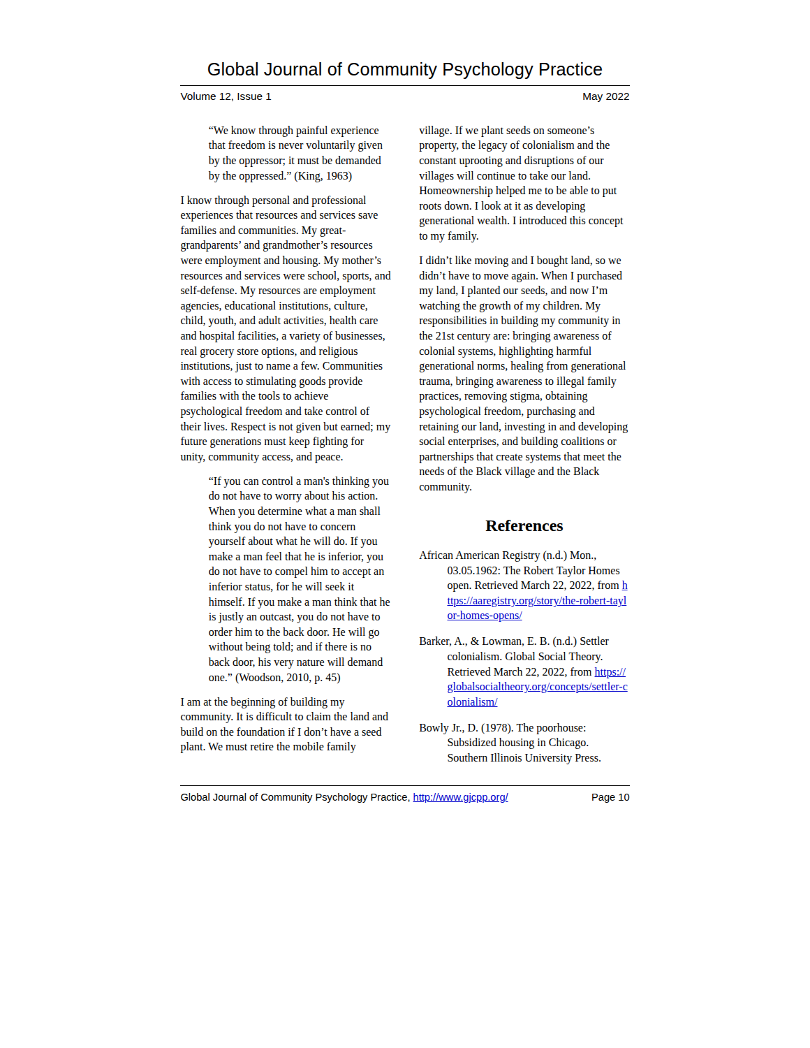Global Journal of Community Psychology Practice
Volume 12, Issue 1 May 2022
“We know through painful experience that freedom is never voluntarily given by the oppressor; it must be demanded by the oppressed.” (King, 1963)
I know through personal and professional experiences that resources and services save families and communities. My great-grandparents’ and grandmother’s resources were employment and housing. My mother’s resources and services were school, sports, and self-defense. My resources are employment agencies, educational institutions, culture, child, youth, and adult activities, health care and hospital facilities, a variety of businesses, real grocery store options, and religious institutions, just to name a few. Communities with access to stimulating goods provide families with the tools to achieve psychological freedom and take control of their lives. Respect is not given but earned; my future generations must keep fighting for unity, community access, and peace.
“If you can control a man's thinking you do not have to worry about his action. When you determine what a man shall think you do not have to concern yourself about what he will do. If you make a man feel that he is inferior, you do not have to compel him to accept an inferior status, for he will seek it himself. If you make a man think that he is justly an outcast, you do not have to order him to the back door. He will go without being told; and if there is no back door, his very nature will demand one.” (Woodson, 2010, p. 45)
I am at the beginning of building my community. It is difficult to claim the land and build on the foundation if I don’t have a seed plant. We must retire the mobile family village. If we plant seeds on someone’s property, the legacy of colonialism and the constant uprooting and disruptions of our villages will continue to take our land. Homeownership helped me to be able to put roots down. I look at it as developing generational wealth. I introduced this concept to my family.
I didn’t like moving and I bought land, so we didn’t have to move again. When I purchased my land, I planted our seeds, and now I’m watching the growth of my children. My responsibilities in building my community in the 21st century are: bringing awareness of colonial systems, highlighting harmful generational norms, healing from generational trauma, bringing awareness to illegal family practices, removing stigma, obtaining psychological freedom, purchasing and retaining our land, investing in and developing social enterprises, and building coalitions or partnerships that create systems that meet the needs of the Black village and the Black community.
References
African American Registry (n.d.) Mon., 03.05.1962: The Robert Taylor Homes open. Retrieved March 22, 2022, from https://aaregistry.org/story/the-robert-taylor-homes-opens/
Barker, A., & Lowman, E. B. (n.d.) Settler colonialism. Global Social Theory. Retrieved March 22, 2022, from https://globalsocialtheory.org/concepts/settler-colonialism/
Bowly Jr., D. (1978). The poorhouse: Subsidized housing in Chicago. Southern Illinois University Press.
Global Journal of Community Psychology Practice, http://www.gjcpp.org/ Page 10